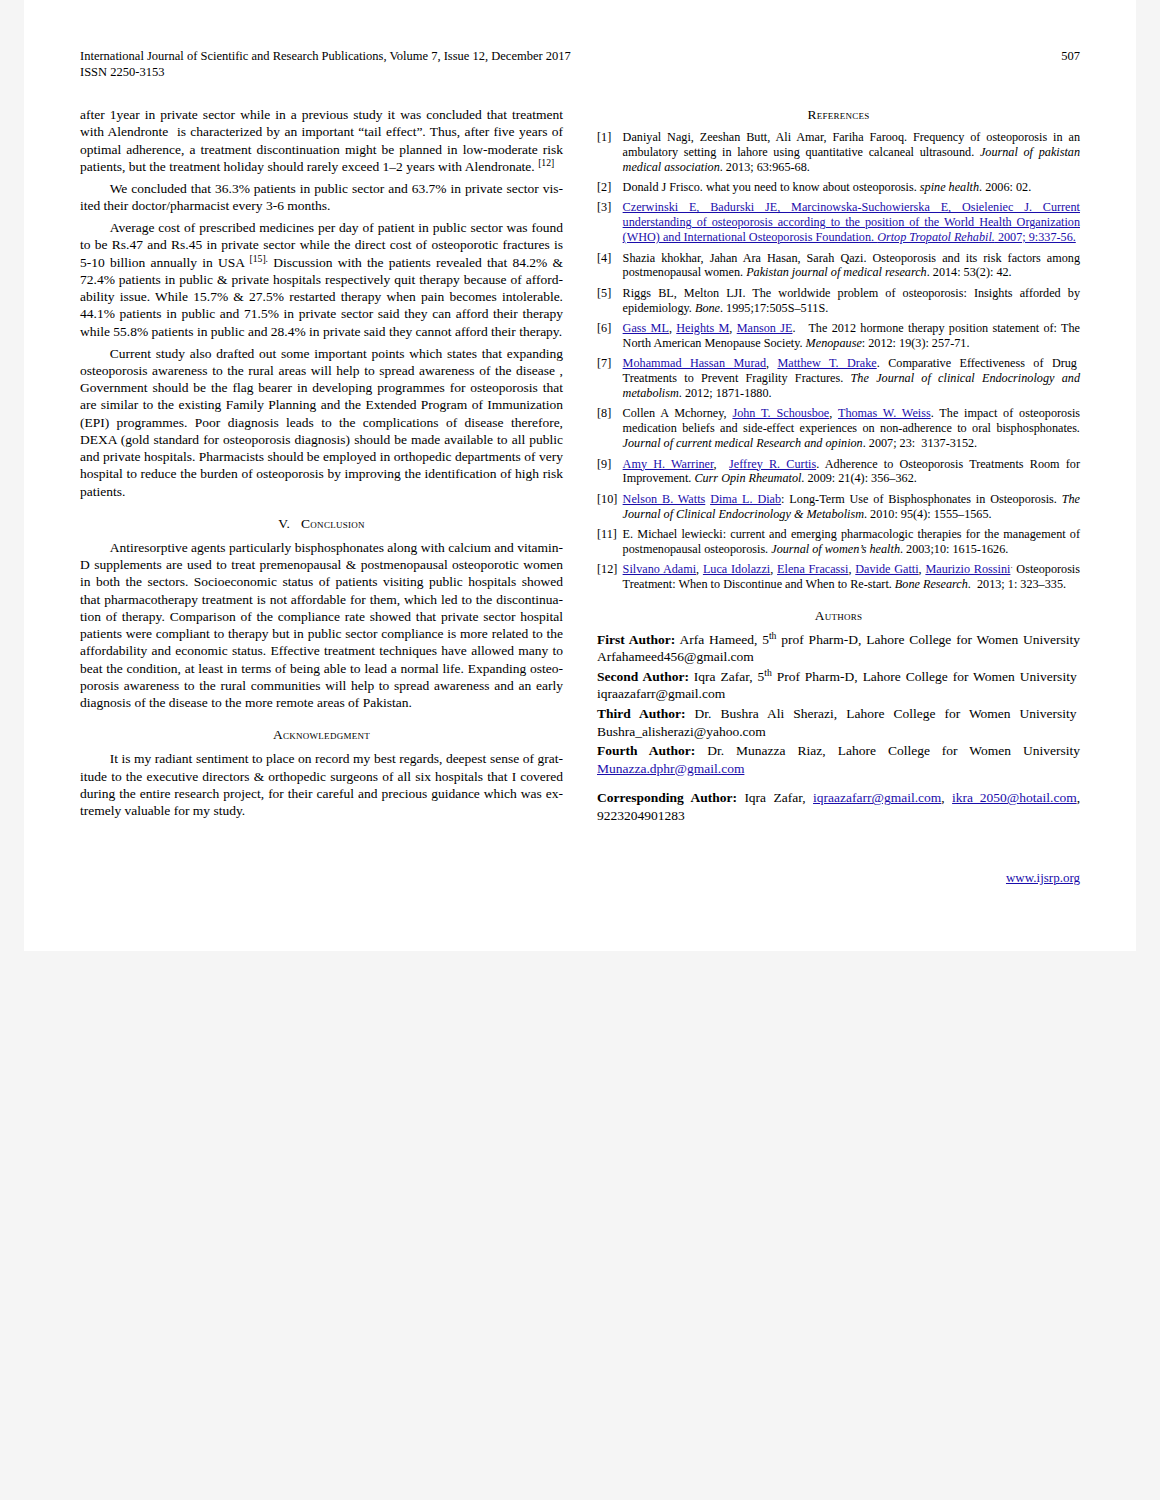International Journal of Scientific and Research Publications, Volume 7, Issue 12, December 2017
ISSN 2250-3153
507
after 1year in private sector while in a previous study it was concluded that treatment with Alendronte is characterized by an important “tail effect”. Thus, after five years of optimal adherence, a treatment discontinuation might be planned in low-moderate risk patients, but the treatment holiday should rarely exceed 1–2 years with Alendronate. [12]
We concluded that 36.3% patients in public sector and 63.7% in private sector visited their doctor/pharmacist every 3-6 months.
Average cost of prescribed medicines per day of patient in public sector was found to be Rs.47 and Rs.45 in private sector while the direct cost of osteoporotic fractures is 5-10 billion annually in USA [15]. Discussion with the patients revealed that 84.2% & 72.4% patients in public & private hospitals respectively quit therapy because of affordability issue. While 15.7% & 27.5% restarted therapy when pain becomes intolerable. 44.1% patients in public and 71.5% in private sector said they can afford their therapy while 55.8% patients in public and 28.4% in private said they cannot afford their therapy.
Current study also drafted out some important points which states that expanding osteoporosis awareness to the rural areas will help to spread awareness of the disease , Government should be the flag bearer in developing programmes for osteoporosis that are similar to the existing Family Planning and the Extended Program of Immunization (EPI) programmes. Poor diagnosis leads to the complications of disease therefore, DEXA (gold standard for osteoporosis diagnosis) should be made available to all public and private hospitals. Pharmacists should be employed in orthopedic departments of very hospital to reduce the burden of osteoporosis by improving the identification of high risk patients.
V. Conclusion
Antiresorptive agents particularly bisphosphonates along with calcium and vitamin-D supplements are used to treat premenopausal & postmenopausal osteoporotic women in both the sectors. Socioeconomic status of patients visiting public hospitals showed that pharmacotherapy treatment is not affordable for them, which led to the discontinuation of therapy. Comparison of the compliance rate showed that private sector hospital patients were compliant to therapy but in public sector compliance is more related to the affordability and economic status. Effective treatment techniques have allowed many to beat the condition, at least in terms of being able to lead a normal life. Expanding osteoporosis awareness to the rural communities will help to spread awareness and an early diagnosis of the disease to the more remote areas of Pakistan.
Acknowledgment
It is my radiant sentiment to place on record my best regards, deepest sense of gratitude to the executive directors & orthopedic surgeons of all six hospitals that I covered during the entire research project, for their careful and precious guidance which was extremely valuable for my study.
References
[1] Daniyal Nagi, Zeeshan Butt, Ali Amar, Fariha Farooq. Frequency of osteoporosis in an ambulatory setting in lahore using quantitative calcaneal ultrasound. Journal of pakistan medical association. 2013; 63:965-68.
[2] Donald J Frisco. what you need to know about osteoporosis. spine health. 2006: 02.
[3] Czerwinski E, Badurski JE, Marcinowska-Suchowierska E, Osieleniec J. Current understanding of osteoporosis according to the position of the World Health Organization (WHO) and International Osteoporosis Foundation. Ortop Tropatol Rehabil. 2007; 9:337-56.
[4] Shazia khokhar, Jahan Ara Hasan, Sarah Qazi. Osteoporosis and its risk factors among postmenopausal women. Pakistan journal of medical research. 2014: 53(2): 42.
[5] Riggs BL, Melton LJI. The worldwide problem of osteoporosis: Insights afforded by epidemiology. Bone. 1995;17:505S–511S.
[6] Gass ML, Heights M, Manson JE. The 2012 hormone therapy position statement of: The North American Menopause Society. Menopause: 2012: 19(3): 257-71.
[7] Mohammad Hassan Murad, Matthew T. Drake. Comparative Effectiveness of Drug Treatments to Prevent Fragility Fractures. The Journal of clinical Endocrinology and metabolism. 2012; 1871-1880.
[8] Collen A Mchorney, John T. Schousboe, Thomas W. Weiss. The impact of osteoporosis medication beliefs and side-effect experiences on non-adherence to oral bisphosphonates. Journal of current medical Research and opinion. 2007; 23: 3137-3152.
[9] Amy H. Warriner, Jeffrey R. Curtis. Adherence to Osteoporosis Treatments Room for Improvement. Curr Opin Rheumatol. 2009: 21(4): 356–362.
[10] Nelson B. Watts Dima L. Diab: Long-Term Use of Bisphosphonates in Osteoporosis. The Journal of Clinical Endocrinology & Metabolism. 2010: 95(4): 1555–1565.
[11] E. Michael lewiecki: current and emerging pharmacologic therapies for the management of postmenopausal osteoporosis. Journal of women’s health. 2003;10: 1615-1626.
[12] Silvano Adami, Luca Idolazzi, Elena Fracassi, Davide Gatti, Maurizio Rossini. Osteoporosis Treatment: When to Discontinue and When to Re-start. Bone Research. 2013; 1: 323–335.
Authors
First Author: Arfa Hameed, 5th prof Pharm-D, Lahore College for Women University Arfahameed456@gmail.com
Second Author: Iqra Zafar, 5th Prof Pharm-D, Lahore College for Women University iqraazafarr@gmail.com
Third Author: Dr. Bushra Ali Sherazi, Lahore College for Women University Bushra_alisherazi@yahoo.com
Fourth Author: Dr. Munazza Riaz, Lahore College for Women University Munazza.dphr@gmail.com
Corresponding Author: Iqra Zafar, iqraazafarr@gmail.com, ikra_2050@hotail.com, 9223204901283
www.ijsrp.org